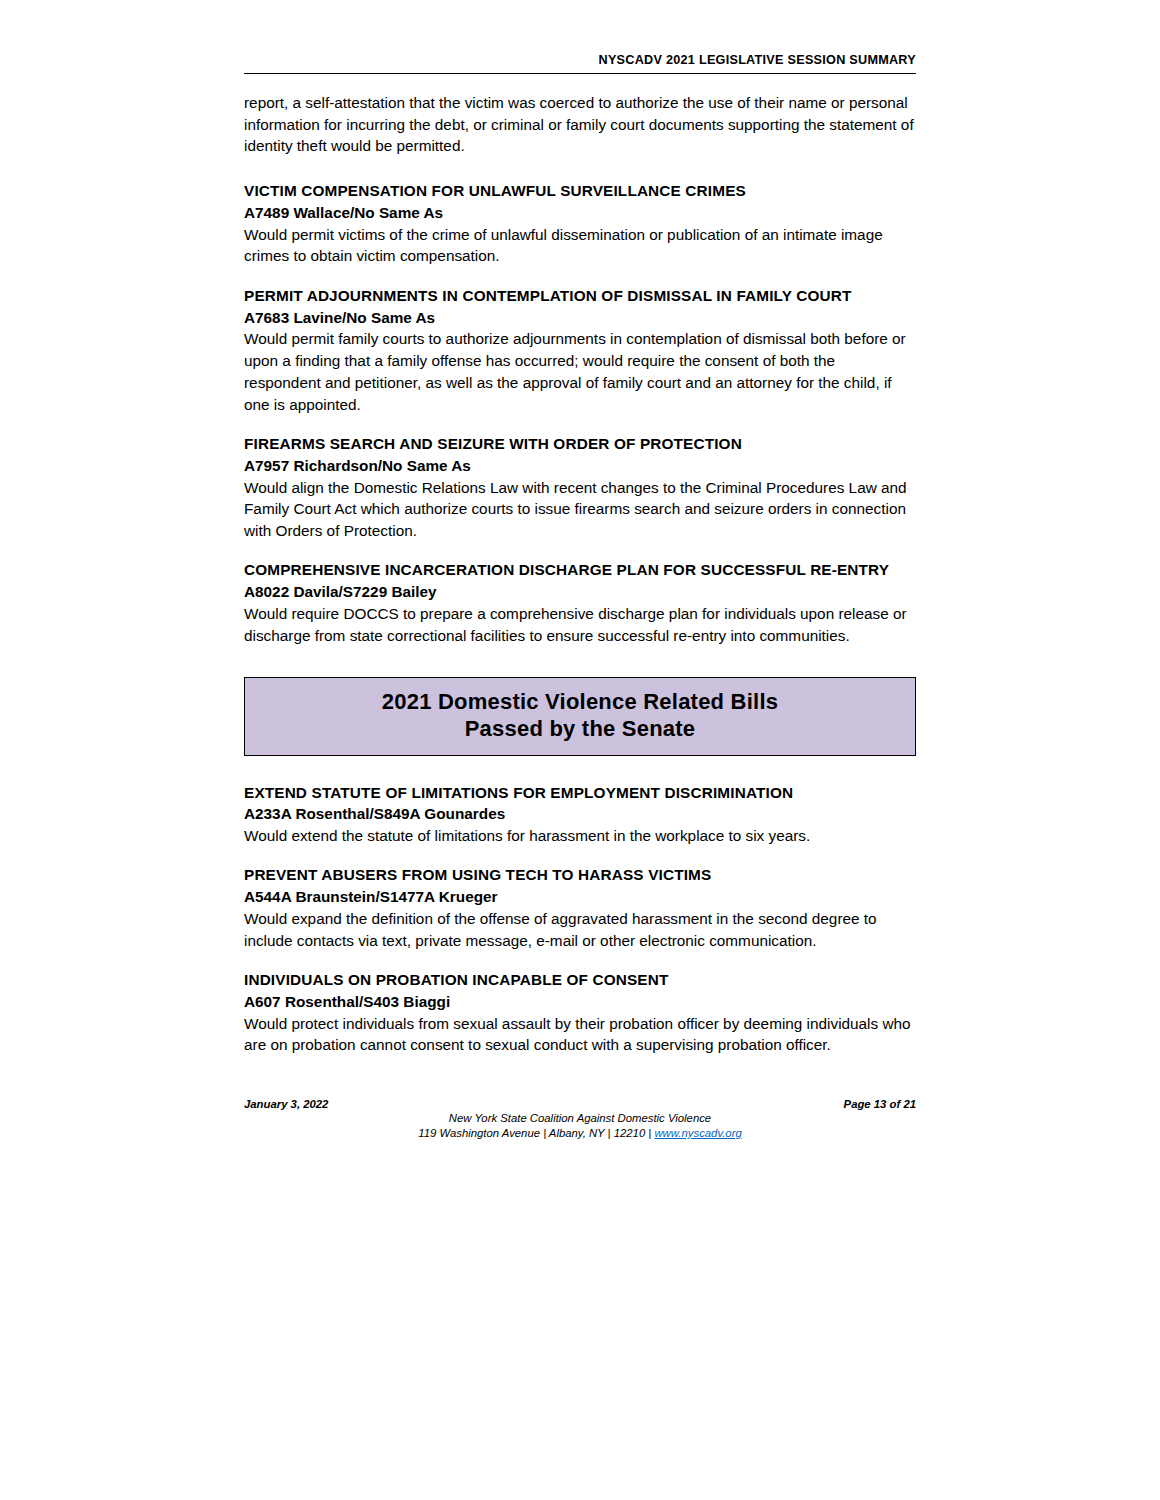NYSCADV 2021 LEGISLATIVE SESSION SUMMARY
report, a self-attestation that the victim was coerced to authorize the use of their name or personal information for incurring the debt, or criminal or family court documents supporting the statement of identity theft would be permitted.
Victim Compensation for Unlawful Surveillance Crimes
A7489 Wallace/No Same As
Would permit victims of the crime of unlawful dissemination or publication of an intimate image crimes to obtain victim compensation.
Permit Adjournments in Contemplation of Dismissal in Family Court
A7683 Lavine/No Same As
Would permit family courts to authorize adjournments in contemplation of dismissal both before or upon a finding that a family offense has occurred; would require the consent of both the respondent and petitioner, as well as the approval of family court and an attorney for the child, if one is appointed.
Firearms Search and Seizure with Order of Protection
A7957 Richardson/No Same As
Would align the Domestic Relations Law with recent changes to the Criminal Procedures Law and Family Court Act which authorize courts to issue firearms search and seizure orders in connection with Orders of Protection.
Comprehensive Incarceration Discharge Plan for Successful Re-Entry
A8022 Davila/S7229 Bailey
Would require DOCCS to prepare a comprehensive discharge plan for individuals upon release or discharge from state correctional facilities to ensure successful re-entry into communities.
2021 Domestic Violence Related Bills
Passed by the Senate
Extend Statute of Limitations for Employment Discrimination
A233A Rosenthal/S849A Gounardes
Would extend the statute of limitations for harassment in the workplace to six years.
Prevent Abusers from Using Tech to Harass Victims
A544A Braunstein/S1477A Krueger
Would expand the definition of the offense of aggravated harassment in the second degree to include contacts via text, private message, e-mail or other electronic communication.
Individuals on Probation Incapable of Consent
A607 Rosenthal/S403 Biaggi
Would protect individuals from sexual assault by their probation officer by deeming individuals who are on probation cannot consent to sexual conduct with a supervising probation officer.
January 3, 2022 Page 13 of 21
New York State Coalition Against Domestic Violence
119 Washington Avenue | Albany, NY | 12210 | www.nyscadv.org